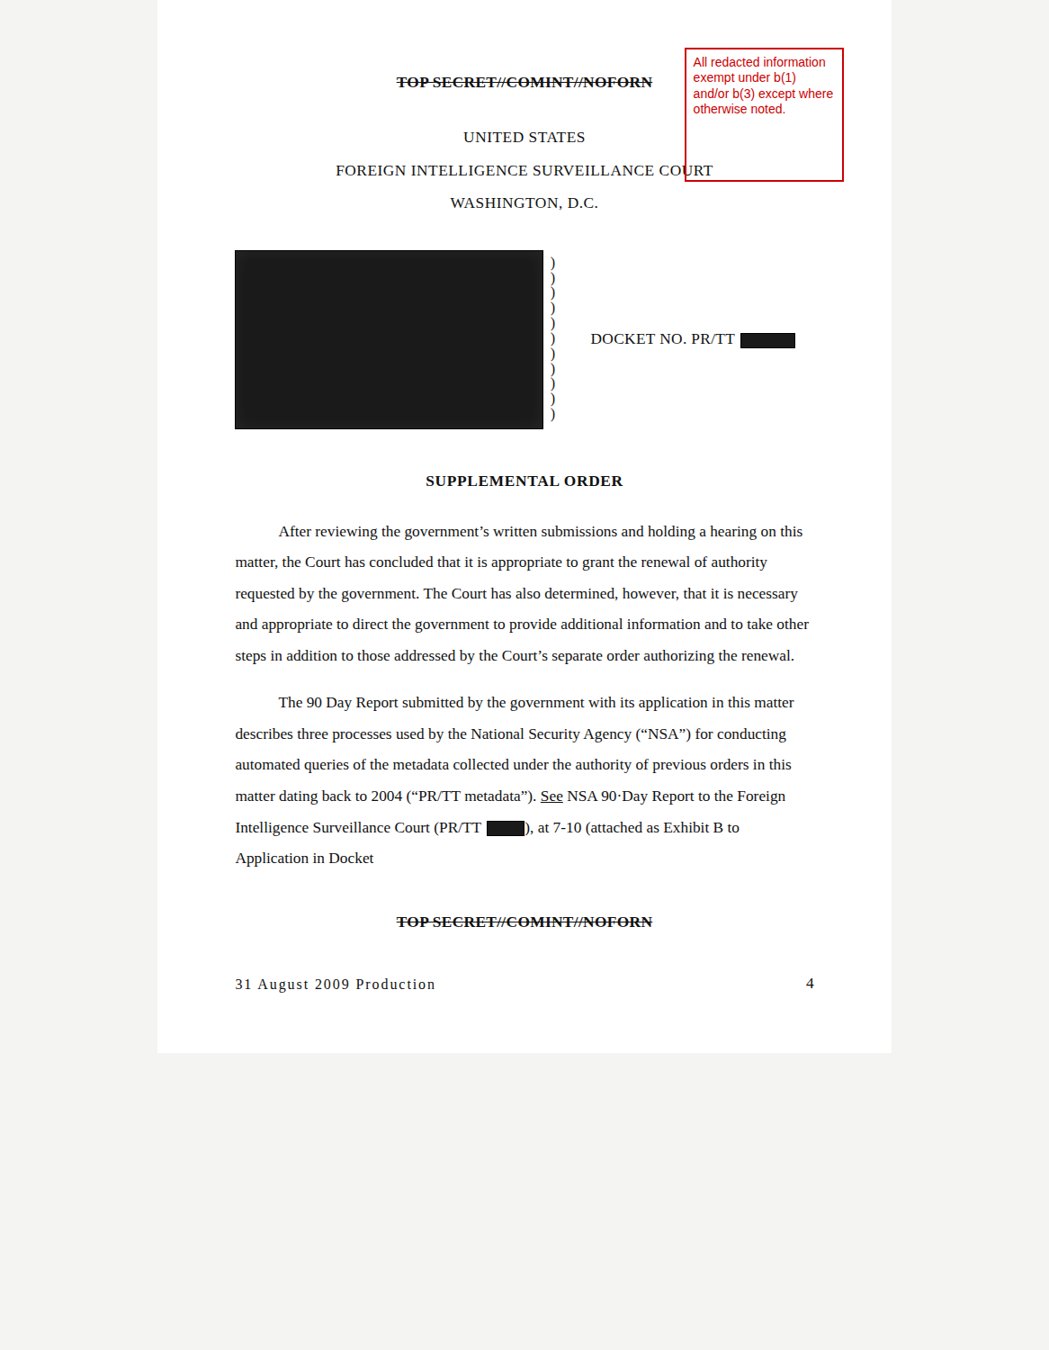All redacted information exempt under b(1) and/or b(3) except where otherwise noted.
TOP SECRET//COMINT//NOFORN
UNITED STATES
FOREIGN INTELLIGENCE SURVEILLANCE COURT
WASHINGTON, D.C.
) ) ) ) ) ) ) ) ) ) )
DOCKET NO. PR/TT
SUPPLEMENTAL ORDER
After reviewing the government’s written submissions and holding a hearing on this matter, the Court has concluded that it is appropriate to grant the renewal of authority requested by the government. The Court has also determined, however, that it is necessary and appropriate to direct the government to provide additional information and to take other steps in addition to those addressed by the Court’s separate order authorizing the renewal.
The 90 Day Report submitted by the government with its application in this matter describes three processes used by the National Security Agency (“NSA”) for conducting automated queries of the metadata collected under the authority of previous orders in this matter dating back to 2004 (“PR/TT metadata”). See NSA 90·Day Report to the Foreign Intelligence Surveillance Court (PR/TT ), at 7-10 (attached as Exhibit B to Application in Docket
TOP SECRET//COMINT//NOFORN
31 August 2009 Production
4